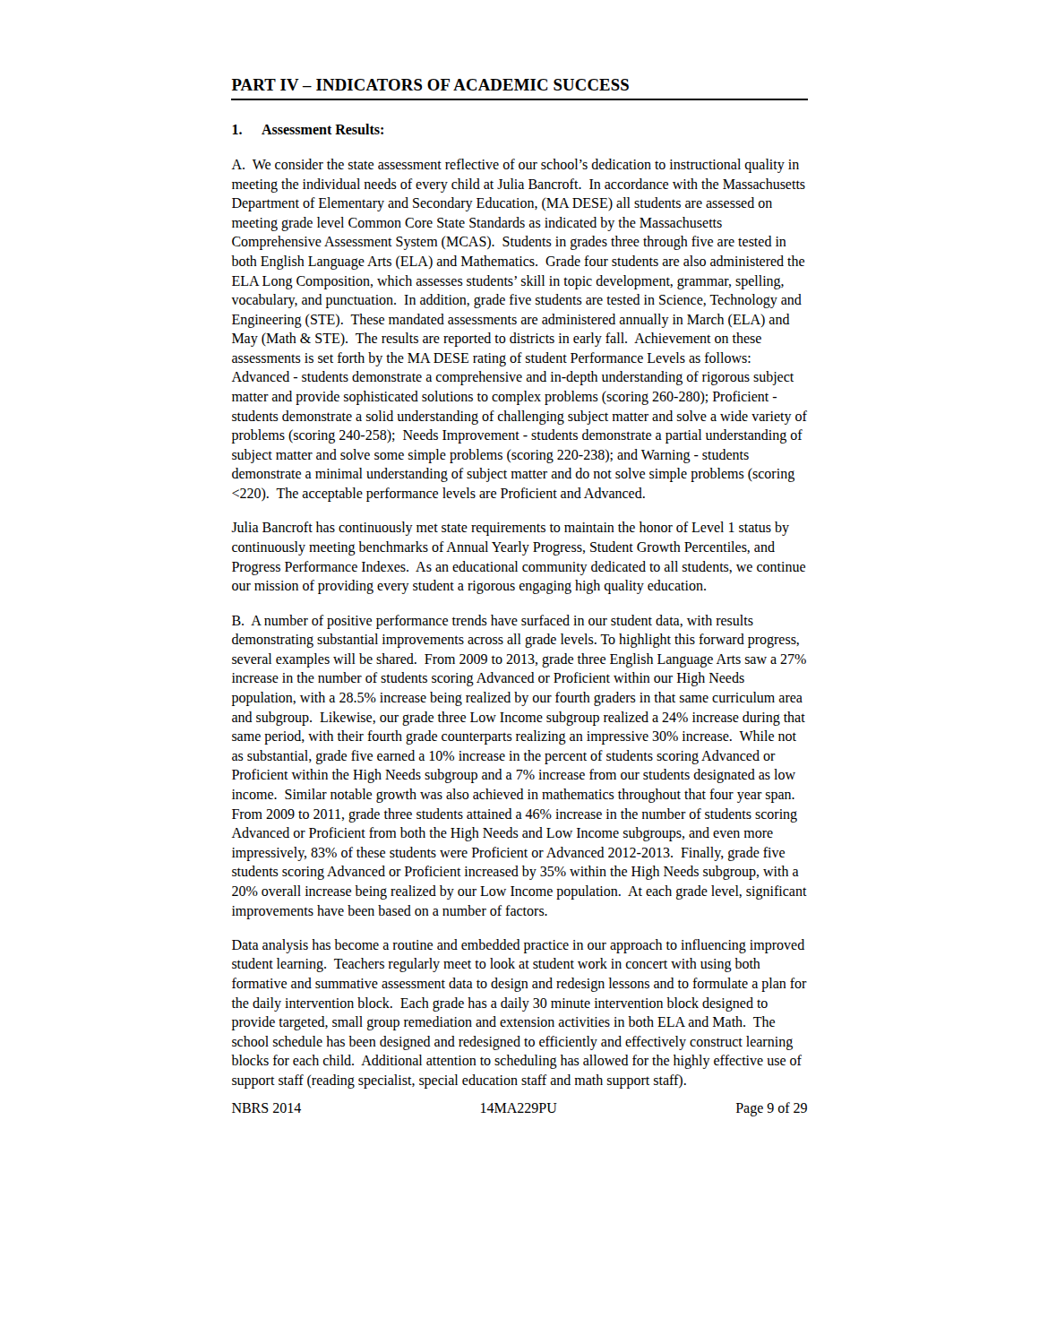PART IV – INDICATORS OF ACADEMIC SUCCESS
1. Assessment Results:
A. We consider the state assessment reflective of our school’s dedication to instructional quality in meeting the individual needs of every child at Julia Bancroft. In accordance with the Massachusetts Department of Elementary and Secondary Education, (MA DESE) all students are assessed on meeting grade level Common Core State Standards as indicated by the Massachusetts Comprehensive Assessment System (MCAS). Students in grades three through five are tested in both English Language Arts (ELA) and Mathematics. Grade four students are also administered the ELA Long Composition, which assesses students’ skill in topic development, grammar, spelling, vocabulary, and punctuation. In addition, grade five students are tested in Science, Technology and Engineering (STE). These mandated assessments are administered annually in March (ELA) and May (Math & STE). The results are reported to districts in early fall. Achievement on these assessments is set forth by the MA DESE rating of student Performance Levels as follows: Advanced - students demonstrate a comprehensive and in-depth understanding of rigorous subject matter and provide sophisticated solutions to complex problems (scoring 260-280); Proficient - students demonstrate a solid understanding of challenging subject matter and solve a wide variety of problems (scoring 240-258); Needs Improvement - students demonstrate a partial understanding of subject matter and solve some simple problems (scoring 220-238); and Warning - students demonstrate a minimal understanding of subject matter and do not solve simple problems (scoring <220). The acceptable performance levels are Proficient and Advanced.
Julia Bancroft has continuously met state requirements to maintain the honor of Level 1 status by continuously meeting benchmarks of Annual Yearly Progress, Student Growth Percentiles, and Progress Performance Indexes. As an educational community dedicated to all students, we continue our mission of providing every student a rigorous engaging high quality education.
B. A number of positive performance trends have surfaced in our student data, with results demonstrating substantial improvements across all grade levels. To highlight this forward progress, several examples will be shared. From 2009 to 2013, grade three English Language Arts saw a 27% increase in the number of students scoring Advanced or Proficient within our High Needs population, with a 28.5% increase being realized by our fourth graders in that same curriculum area and subgroup. Likewise, our grade three Low Income subgroup realized a 24% increase during that same period, with their fourth grade counterparts realizing an impressive 30% increase. While not as substantial, grade five earned a 10% increase in the percent of students scoring Advanced or Proficient within the High Needs subgroup and a 7% increase from our students designated as low income. Similar notable growth was also achieved in mathematics throughout that four year span. From 2009 to 2011, grade three students attained a 46% increase in the number of students scoring Advanced or Proficient from both the High Needs and Low Income subgroups, and even more impressively, 83% of these students were Proficient or Advanced 2012-2013. Finally, grade five students scoring Advanced or Proficient increased by 35% within the High Needs subgroup, with a 20% overall increase being realized by our Low Income population. At each grade level, significant improvements have been based on a number of factors.
Data analysis has become a routine and embedded practice in our approach to influencing improved student learning. Teachers regularly meet to look at student work in concert with using both formative and summative assessment data to design and redesign lessons and to formulate a plan for the daily intervention block. Each grade has a daily 30 minute intervention block designed to provide targeted, small group remediation and extension activities in both ELA and Math. The school schedule has been designed and redesigned to efficiently and effectively construct learning blocks for each child. Additional attention to scheduling has allowed for the highly effective use of support staff (reading specialist, special education staff and math support staff).
NBRS 2014
14MA229PU
Page 9 of 29